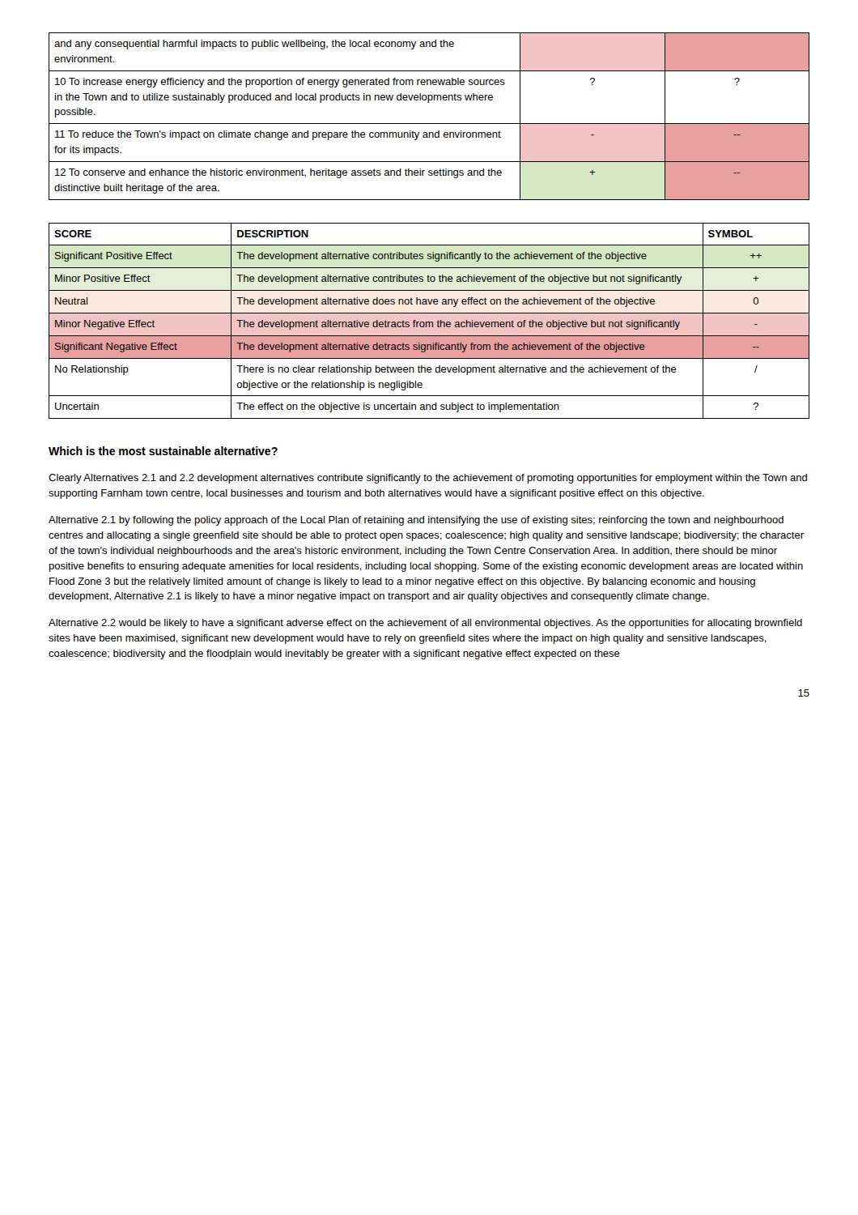| and any consequential harmful impacts to public wellbeing, the local economy and the environment. | | |
| 10 To increase energy efficiency and the proportion of energy generated from renewable sources in the Town and to utilize sustainably produced and local products in new developments where possible. | ? | ? |
| 11 To reduce the Town's impact on climate change and prepare the community and environment for its impacts. | - | -- |
| 12 To conserve and enhance the historic environment, heritage assets and their settings and the distinctive built heritage of the area. | + | -- |
| SCORE | DESCRIPTION | SYMBOL |
| --- | --- | --- |
| Significant Positive Effect | The development alternative contributes significantly to the achievement of the objective | ++ |
| Minor Positive Effect | The development alternative contributes to the achievement of the objective but not significantly | + |
| Neutral | The development alternative does not have any effect on the achievement of the objective | 0 |
| Minor Negative Effect | The development alternative detracts from the achievement of the objective but not significantly | - |
| Significant Negative Effect | The development alternative detracts significantly from the achievement of the objective | -- |
| No Relationship | There is no clear relationship between the development alternative and the achievement of the objective or the relationship is negligible | / |
| Uncertain | The effect on the objective is uncertain and subject to implementation | ? |
Which is the most sustainable alternative?
Clearly Alternatives 2.1 and 2.2 development alternatives contribute significantly to the achievement of promoting opportunities for employment within the Town and supporting Farnham town centre, local businesses and tourism and both alternatives would have a significant positive effect on this objective.
Alternative 2.1 by following the policy approach of the Local Plan of retaining and intensifying the use of existing sites; reinforcing the town and neighbourhood centres and allocating a single greenfield site should be able to protect open spaces; coalescence; high quality and sensitive landscape; biodiversity; the character of the town's individual neighbourhoods and the area's historic environment, including the Town Centre Conservation Area. In addition, there should be minor positive benefits to ensuring adequate amenities for local residents, including local shopping. Some of the existing economic development areas are located within Flood Zone 3 but the relatively limited amount of change is likely to lead to a minor negative effect on this objective. By balancing economic and housing development, Alternative 2.1 is likely to have a minor negative impact on transport and air quality objectives and consequently climate change.
Alternative 2.2 would be likely to have a significant adverse effect on the achievement of all environmental objectives. As the opportunities for allocating brownfield sites have been maximised, significant new development would have to rely on greenfield sites where the impact on high quality and sensitive landscapes, coalescence; biodiversity and the floodplain would inevitably be greater with a significant negative effect expected on these
15